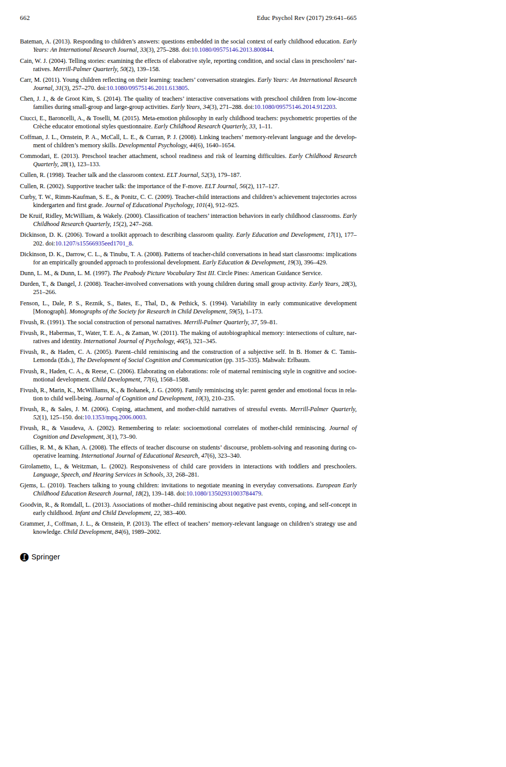662 Educ Psychol Rev (2017) 29:641–665
Bateman, A. (2013). Responding to children’s answers: questions embedded in the social context of early childhood education. Early Years: An International Research Journal, 33(3), 275–288. doi:10.1080/09575146.2013.800844.
Cain, W. J. (2004). Telling stories: examining the effects of elaborative style, reporting condition, and social class in preschoolers’ narratives. Merrill-Palmer Quarterly, 50(2), 139–158.
Carr, M. (2011). Young children reflecting on their learning: teachers’ conversation strategies. Early Years: An International Research Journal, 31(3), 257–270. doi:10.1080/09575146.2011.613805.
Chen, J. J., & de Groot Kim, S. (2014). The quality of teachers’ interactive conversations with preschool children from low-income families during small-group and large-group activities. Early Years, 34(3), 271–288. doi:10.1080/09575146.2014.912203.
Ciucci, E., Baroncelli, A., & Toselli, M. (2015). Meta-emotion philosophy in early childhood teachers: psychometric properties of the Crèche educator emotional styles questionnaire. Early Childhood Research Quarterly, 33, 1–11.
Coffman, J. L., Ornstein, P. A., McCall, L. E., & Curran, P. J. (2008). Linking teachers’ memory-relevant language and the development of children’s memory skills. Developmental Psychology, 44(6), 1640–1654.
Commodari, E. (2013). Preschool teacher attachment, school readiness and risk of learning difficulties. Early Childhood Research Quarterly, 28(1), 123–133.
Cullen, R. (1998). Teacher talk and the classroom context. ELT Journal, 52(3), 179–187.
Cullen, R. (2002). Supportive teacher talk: the importance of the F-move. ELT Journal, 56(2), 117–127.
Curby, T. W., Rimm-Kaufman, S. E., & Ponitz, C. C. (2009). Teacher-child interactions and children’s achievement trajectories across kindergarten and first grade. Journal of Educational Psychology, 101(4), 912–925.
De Kruif, Ridley, McWilliam, & Wakely. (2000). Classification of teachers’ interaction behaviors in early childhood classrooms. Early Childhood Research Quarterly, 15(2), 247–268.
Dickinson, D. K. (2006). Toward a toolkit approach to describing classroom quality. Early Education and Development, 17(1), 177–202. doi:10.1207/s15566935eed1701_8.
Dickinson, D. K., Darrow, C. L., & Tinubu, T. A. (2008). Patterns of teacher-child conversations in head start classrooms: implications for an empirically grounded approach to professional development. Early Education & Development, 19(3), 396–429.
Dunn, L. M., & Dunn, L. M. (1997). The Peabody Picture Vocabulary Test III. Circle Pines: American Guidance Service.
Durden, T., & Dangel, J. (2008). Teacher-involved conversations with young children during small group activity. Early Years, 28(3), 251–266.
Fenson, L., Dale, P. S., Reznik, S., Bates, E., Thal, D., & Pethick, S. (1994). Variability in early communicative development [Monograph]. Monographs of the Society for Research in Child Development, 59(5), 1–173.
Fivush, R. (1991). The social construction of personal narratives. Merrill-Palmer Quarterly, 37, 59–81.
Fivush, R., Habermas, T., Water, T. E. A., & Zaman, W. (2011). The making of autobiographical memory: intersections of culture, narratives and identity. International Journal of Psychology, 46(5), 321–345.
Fivush, R., & Haden, C. A. (2005). Parent–child reminiscing and the construction of a subjective self. In B. Homer & C. Tamis-Lemonda (Eds.), The Development of Social Cognition and Communication (pp. 315–335). Mahwah: Erlbaum.
Fivush, R., Haden, C. A., & Reese, C. (2006). Elaborating on elaborations: role of maternal reminiscing style in cognitive and socioemotional development. Child Development, 77(6), 1568–1588.
Fivush, R., Marin, K., McWilliams, K., & Bohanek, J. G. (2009). Family reminiscing style: parent gender and emotional focus in relation to child well-being. Journal of Cognition and Development, 10(3), 210–235.
Fivush, R., & Sales, J. M. (2006). Coping, attachment, and mother-child narratives of stressful events. Merrill-Palmer Quarterly, 52(1), 125–150. doi:10.1353/mpq.2006.0003.
Fivush, R., & Vasudeva, A. (2002). Remembering to relate: socioemotional correlates of mother-child reminiscing. Journal of Cognition and Development, 3(1), 73–90.
Gillies, R. M., & Khan, A. (2008). The effects of teacher discourse on students’ discourse, problem-solving and reasoning during cooperative learning. International Journal of Educational Research, 47(6), 323–340.
Girolametto, L., & Weitzman, L. (2002). Responsiveness of child care providers in interactions with toddlers and preschoolers. Language, Speech, and Hearing Services in Schools, 33, 268–281.
Gjems, L. (2010). Teachers talking to young children: invitations to negotiate meaning in everyday conversations. European Early Childhood Education Research Journal, 18(2), 139–148. doi:10.1080/13502931003784479.
Goodvin, R., & Romdall, L. (2013). Associations of mother–child reminiscing about negative past events, coping, and self-concept in early childhood. Infant and Child Development, 22, 383–400.
Grammer, J., Coffman, J. L., & Ornstein, P. (2013). The effect of teachers’ memory-relevant language on children’s strategy use and knowledge. Child Development, 84(6), 1989–2002.
➊ Springer